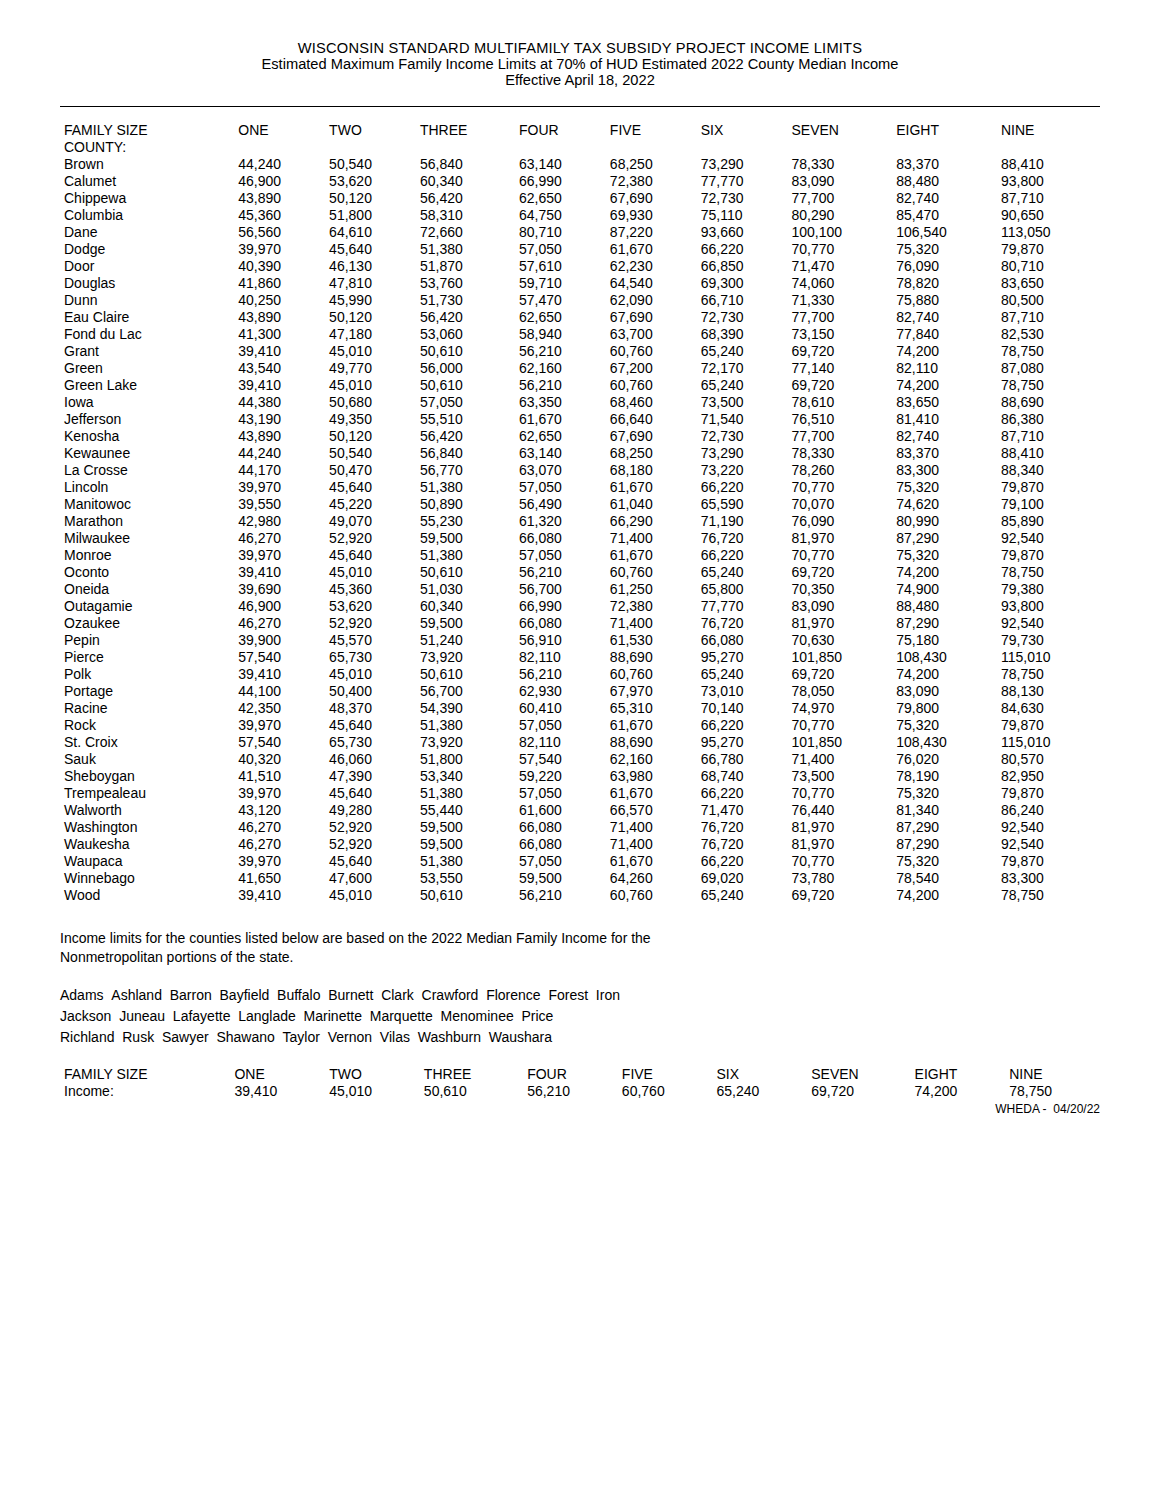WISCONSIN STANDARD MULTIFAMILY TAX SUBSIDY PROJECT INCOME LIMITS
Estimated Maximum Family Income Limits at 70% of HUD Estimated 2022 County Median Income
Effective April 18, 2022
| FAMILY SIZE | ONE | TWO | THREE | FOUR | FIVE | SIX | SEVEN | EIGHT | NINE |
| --- | --- | --- | --- | --- | --- | --- | --- | --- | --- |
| COUNTY: | |
| Brown | 44,240 | 50,540 | 56,840 | 63,140 | 68,250 | 73,290 | 78,330 | 83,370 | 88,410 |
| Calumet | 46,900 | 53,620 | 60,340 | 66,990 | 72,380 | 77,770 | 83,090 | 88,480 | 93,800 |
| Chippewa | 43,890 | 50,120 | 56,420 | 62,650 | 67,690 | 72,730 | 77,700 | 82,740 | 87,710 |
| Columbia | 45,360 | 51,800 | 58,310 | 64,750 | 69,930 | 75,110 | 80,290 | 85,470 | 90,650 |
| Dane | 56,560 | 64,610 | 72,660 | 80,710 | 87,220 | 93,660 | 100,100 | 106,540 | 113,050 |
| Dodge | 39,970 | 45,640 | 51,380 | 57,050 | 61,670 | 66,220 | 70,770 | 75,320 | 79,870 |
| Door | 40,390 | 46,130 | 51,870 | 57,610 | 62,230 | 66,850 | 71,470 | 76,090 | 80,710 |
| Douglas | 41,860 | 47,810 | 53,760 | 59,710 | 64,540 | 69,300 | 74,060 | 78,820 | 83,650 |
| Dunn | 40,250 | 45,990 | 51,730 | 57,470 | 62,090 | 66,710 | 71,330 | 75,880 | 80,500 |
| Eau Claire | 43,890 | 50,120 | 56,420 | 62,650 | 67,690 | 72,730 | 77,700 | 82,740 | 87,710 |
| Fond du Lac | 41,300 | 47,180 | 53,060 | 58,940 | 63,700 | 68,390 | 73,150 | 77,840 | 82,530 |
| Grant | 39,410 | 45,010 | 50,610 | 56,210 | 60,760 | 65,240 | 69,720 | 74,200 | 78,750 |
| Green | 43,540 | 49,770 | 56,000 | 62,160 | 67,200 | 72,170 | 77,140 | 82,110 | 87,080 |
| Green Lake | 39,410 | 45,010 | 50,610 | 56,210 | 60,760 | 65,240 | 69,720 | 74,200 | 78,750 |
| Iowa | 44,380 | 50,680 | 57,050 | 63,350 | 68,460 | 73,500 | 78,610 | 83,650 | 88,690 |
| Jefferson | 43,190 | 49,350 | 55,510 | 61,670 | 66,640 | 71,540 | 76,510 | 81,410 | 86,380 |
| Kenosha | 43,890 | 50,120 | 56,420 | 62,650 | 67,690 | 72,730 | 77,700 | 82,740 | 87,710 |
| Kewaunee | 44,240 | 50,540 | 56,840 | 63,140 | 68,250 | 73,290 | 78,330 | 83,370 | 88,410 |
| La Crosse | 44,170 | 50,470 | 56,770 | 63,070 | 68,180 | 73,220 | 78,260 | 83,300 | 88,340 |
| Lincoln | 39,970 | 45,640 | 51,380 | 57,050 | 61,670 | 66,220 | 70,770 | 75,320 | 79,870 |
| Manitowoc | 39,550 | 45,220 | 50,890 | 56,490 | 61,040 | 65,590 | 70,070 | 74,620 | 79,100 |
| Marathon | 42,980 | 49,070 | 55,230 | 61,320 | 66,290 | 71,190 | 76,090 | 80,990 | 85,890 |
| Milwaukee | 46,270 | 52,920 | 59,500 | 66,080 | 71,400 | 76,720 | 81,970 | 87,290 | 92,540 |
| Monroe | 39,970 | 45,640 | 51,380 | 57,050 | 61,670 | 66,220 | 70,770 | 75,320 | 79,870 |
| Oconto | 39,410 | 45,010 | 50,610 | 56,210 | 60,760 | 65,240 | 69,720 | 74,200 | 78,750 |
| Oneida | 39,690 | 45,360 | 51,030 | 56,700 | 61,250 | 65,800 | 70,350 | 74,900 | 79,380 |
| Outagamie | 46,900 | 53,620 | 60,340 | 66,990 | 72,380 | 77,770 | 83,090 | 88,480 | 93,800 |
| Ozaukee | 46,270 | 52,920 | 59,500 | 66,080 | 71,400 | 76,720 | 81,970 | 87,290 | 92,540 |
| Pepin | 39,900 | 45,570 | 51,240 | 56,910 | 61,530 | 66,080 | 70,630 | 75,180 | 79,730 |
| Pierce | 57,540 | 65,730 | 73,920 | 82,110 | 88,690 | 95,270 | 101,850 | 108,430 | 115,010 |
| Polk | 39,410 | 45,010 | 50,610 | 56,210 | 60,760 | 65,240 | 69,720 | 74,200 | 78,750 |
| Portage | 44,100 | 50,400 | 56,700 | 62,930 | 67,970 | 73,010 | 78,050 | 83,090 | 88,130 |
| Racine | 42,350 | 48,370 | 54,390 | 60,410 | 65,310 | 70,140 | 74,970 | 79,800 | 84,630 |
| Rock | 39,970 | 45,640 | 51,380 | 57,050 | 61,670 | 66,220 | 70,770 | 75,320 | 79,870 |
| St. Croix | 57,540 | 65,730 | 73,920 | 82,110 | 88,690 | 95,270 | 101,850 | 108,430 | 115,010 |
| Sauk | 40,320 | 46,060 | 51,800 | 57,540 | 62,160 | 66,780 | 71,400 | 76,020 | 80,570 |
| Sheboygan | 41,510 | 47,390 | 53,340 | 59,220 | 63,980 | 68,740 | 73,500 | 78,190 | 82,950 |
| Trempealeau | 39,970 | 45,640 | 51,380 | 57,050 | 61,670 | 66,220 | 70,770 | 75,320 | 79,870 |
| Walworth | 43,120 | 49,280 | 55,440 | 61,600 | 66,570 | 71,470 | 76,440 | 81,340 | 86,240 |
| Washington | 46,270 | 52,920 | 59,500 | 66,080 | 71,400 | 76,720 | 81,970 | 87,290 | 92,540 |
| Waukesha | 46,270 | 52,920 | 59,500 | 66,080 | 71,400 | 76,720 | 81,970 | 87,290 | 92,540 |
| Waupaca | 39,970 | 45,640 | 51,380 | 57,050 | 61,670 | 66,220 | 70,770 | 75,320 | 79,870 |
| Winnebago | 41,650 | 47,600 | 53,550 | 59,500 | 64,260 | 69,020 | 73,780 | 78,540 | 83,300 |
| Wood | 39,410 | 45,010 | 50,610 | 56,210 | 60,760 | 65,240 | 69,720 | 74,200 | 78,750 |
Income limits for the counties listed below are based on the 2022 Median Family Income for the
Nonmetropolitan portions of the state.
Adams Ashland Barron Bayfield Buffalo Burnett Clark Crawford Florence Forest Iron
Jackson Juneau Lafayette Langlade Marinette Marquette Menominee Price
Richland Rusk Sawyer Shawano Taylor Vernon Vilas Washburn Waushara
| FAMILY SIZE | ONE | TWO | THREE | FOUR | FIVE | SIX | SEVEN | EIGHT | NINE |
| --- | --- | --- | --- | --- | --- | --- | --- | --- | --- |
| Income: | 39,410 | 45,010 | 50,610 | 56,210 | 60,760 | 65,240 | 69,720 | 74,200 | 78,750 |
WHEDA - 04/20/22